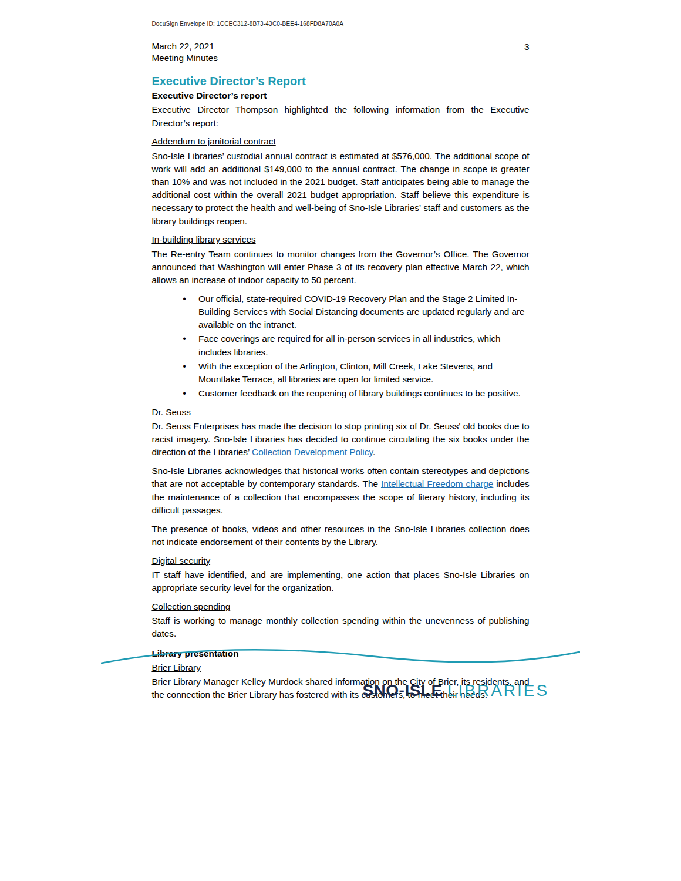DocuSign Envelope ID: 1CCEC312-8B73-43C0-BEE4-168FD8A70A0A
March 22, 2021
Meeting Minutes
3
Executive Director’s Report
Executive Director’s report
Executive Director Thompson highlighted the following information from the Executive Director’s report:
Addendum to janitorial contract
Sno-Isle Libraries’ custodial annual contract is estimated at $576,000. The additional scope of work will add an additional $149,000 to the annual contract. The change in scope is greater than 10% and was not included in the 2021 budget. Staff anticipates being able to manage the additional cost within the overall 2021 budget appropriation. Staff believe this expenditure is necessary to protect the health and well-being of Sno-Isle Libraries’ staff and customers as the library buildings reopen.
In-building library services
The Re-entry Team continues to monitor changes from the Governor’s Office. The Governor announced that Washington will enter Phase 3 of its recovery plan effective March 22, which allows an increase of indoor capacity to 50 percent.
Our official, state-required COVID-19 Recovery Plan and the Stage 2 Limited In-Building Services with Social Distancing documents are updated regularly and are available on the intranet.
Face coverings are required for all in-person services in all industries, which includes libraries.
With the exception of the Arlington, Clinton, Mill Creek, Lake Stevens, and Mountlake Terrace, all libraries are open for limited service.
Customer feedback on the reopening of library buildings continues to be positive.
Dr. Seuss
Dr. Seuss Enterprises has made the decision to stop printing six of Dr. Seuss' old books due to racist imagery. Sno-Isle Libraries has decided to continue circulating the six books under the direction of the Libraries’ Collection Development Policy.
Sno-Isle Libraries acknowledges that historical works often contain stereotypes and depictions that are not acceptable by contemporary standards. The Intellectual Freedom charge includes the maintenance of a collection that encompasses the scope of literary history, including its difficult passages.
The presence of books, videos and other resources in the Sno-Isle Libraries collection does not indicate endorsement of their contents by the Library.
Digital security
IT staff have identified, and are implementing, one action that places Sno-Isle Libraries on appropriate security level for the organization.
Collection spending
Staff is working to manage monthly collection spending within the unevenness of publishing dates.
Library presentation
Brier Library
Brier Library Manager Kelley Murdock shared information on the City of Brier, its residents, and the connection the Brier Library has fostered with its customers, to meet their needs.
SNO-ISLE LIBRARIES